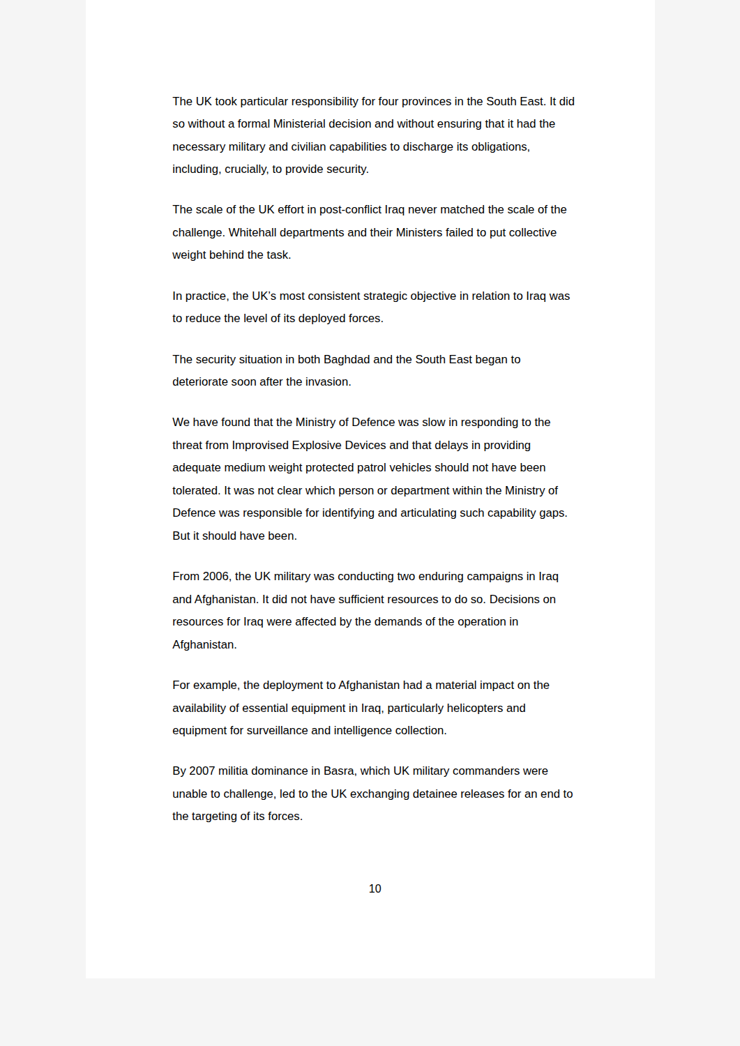The UK took particular responsibility for four provinces in the South East. It did so without a formal Ministerial decision and without ensuring that it had the necessary military and civilian capabilities to discharge its obligations, including, crucially, to provide security.
The scale of the UK effort in post-conflict Iraq never matched the scale of the challenge. Whitehall departments and their Ministers failed to put collective weight behind the task.
In practice, the UK’s most consistent strategic objective in relation to Iraq was to reduce the level of its deployed forces.
The security situation in both Baghdad and the South East began to deteriorate soon after the invasion.
We have found that the Ministry of Defence was slow in responding to the threat from Improvised Explosive Devices and that delays in providing adequate medium weight protected patrol vehicles should not have been tolerated. It was not clear which person or department within the Ministry of Defence was responsible for identifying and articulating such capability gaps. But it should have been.
From 2006, the UK military was conducting two enduring campaigns in Iraq and Afghanistan. It did not have sufficient resources to do so. Decisions on resources for Iraq were affected by the demands of the operation in Afghanistan.
For example, the deployment to Afghanistan had a material impact on the availability of essential equipment in Iraq, particularly helicopters and equipment for surveillance and intelligence collection.
By 2007 militia dominance in Basra, which UK military commanders were unable to challenge, led to the UK exchanging detainee releases for an end to the targeting of its forces.
10